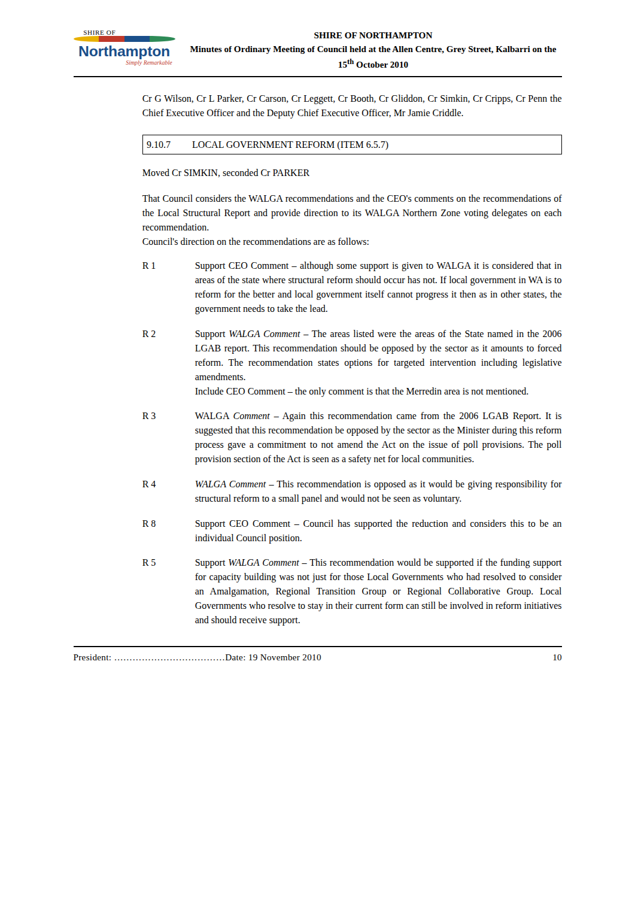SHIRE OF Northampton Simply Remarkable
SHIRE OF NORTHAMPTON Minutes of Ordinary Meeting of Council held at the Allen Centre, Grey Street, Kalbarri on the 15th October 2010
Cr G Wilson, Cr L Parker, Cr Carson, Cr Leggett, Cr Booth, Cr Gliddon, Cr Simkin, Cr Cripps, Cr Penn the Chief Executive Officer and the Deputy Chief Executive Officer, Mr Jamie Criddle.
9.10.7 LOCAL GOVERNMENT REFORM (ITEM 6.5.7)
Moved Cr SIMKIN, seconded Cr PARKER
That Council considers the WALGA recommendations and the CEO's comments on the recommendations of the Local Structural Report and provide direction to its WALGA Northern Zone voting delegates on each recommendation.
Council's direction on the recommendations are as follows:
R 1
Support CEO Comment – although some support is given to WALGA it is considered that in areas of the state where structural reform should occur has not. If local government in WA is to reform for the better and local government itself cannot progress it then as in other states, the government needs to take the lead.
R 2
Support WALGA Comment – The areas listed were the areas of the State named in the 2006 LGAB report. This recommendation should be opposed by the sector as it amounts to forced reform. The recommendation states options for targeted intervention including legislative amendments.
Include CEO Comment – the only comment is that the Merredin area is not mentioned.
R 3
WALGA Comment – Again this recommendation came from the 2006 LGAB Report. It is suggested that this recommendation be opposed by the sector as the Minister during this reform process gave a commitment to not amend the Act on the issue of poll provisions. The poll provision section of the Act is seen as a safety net for local communities.
R 4
WALGA Comment – This recommendation is opposed as it would be giving responsibility for structural reform to a small panel and would not be seen as voluntary.
R 8
Support CEO Comment – Council has supported the reduction and considers this to be an individual Council position.
R 5
Support WALGA Comment – This recommendation would be supported if the funding support for capacity building was not just for those Local Governments who had resolved to consider an Amalgamation, Regional Transition Group or Regional Collaborative Group. Local Governments who resolve to stay in their current form can still be involved in reform initiatives and should receive support.
President: ………………………………Date: 19 November 2010 10